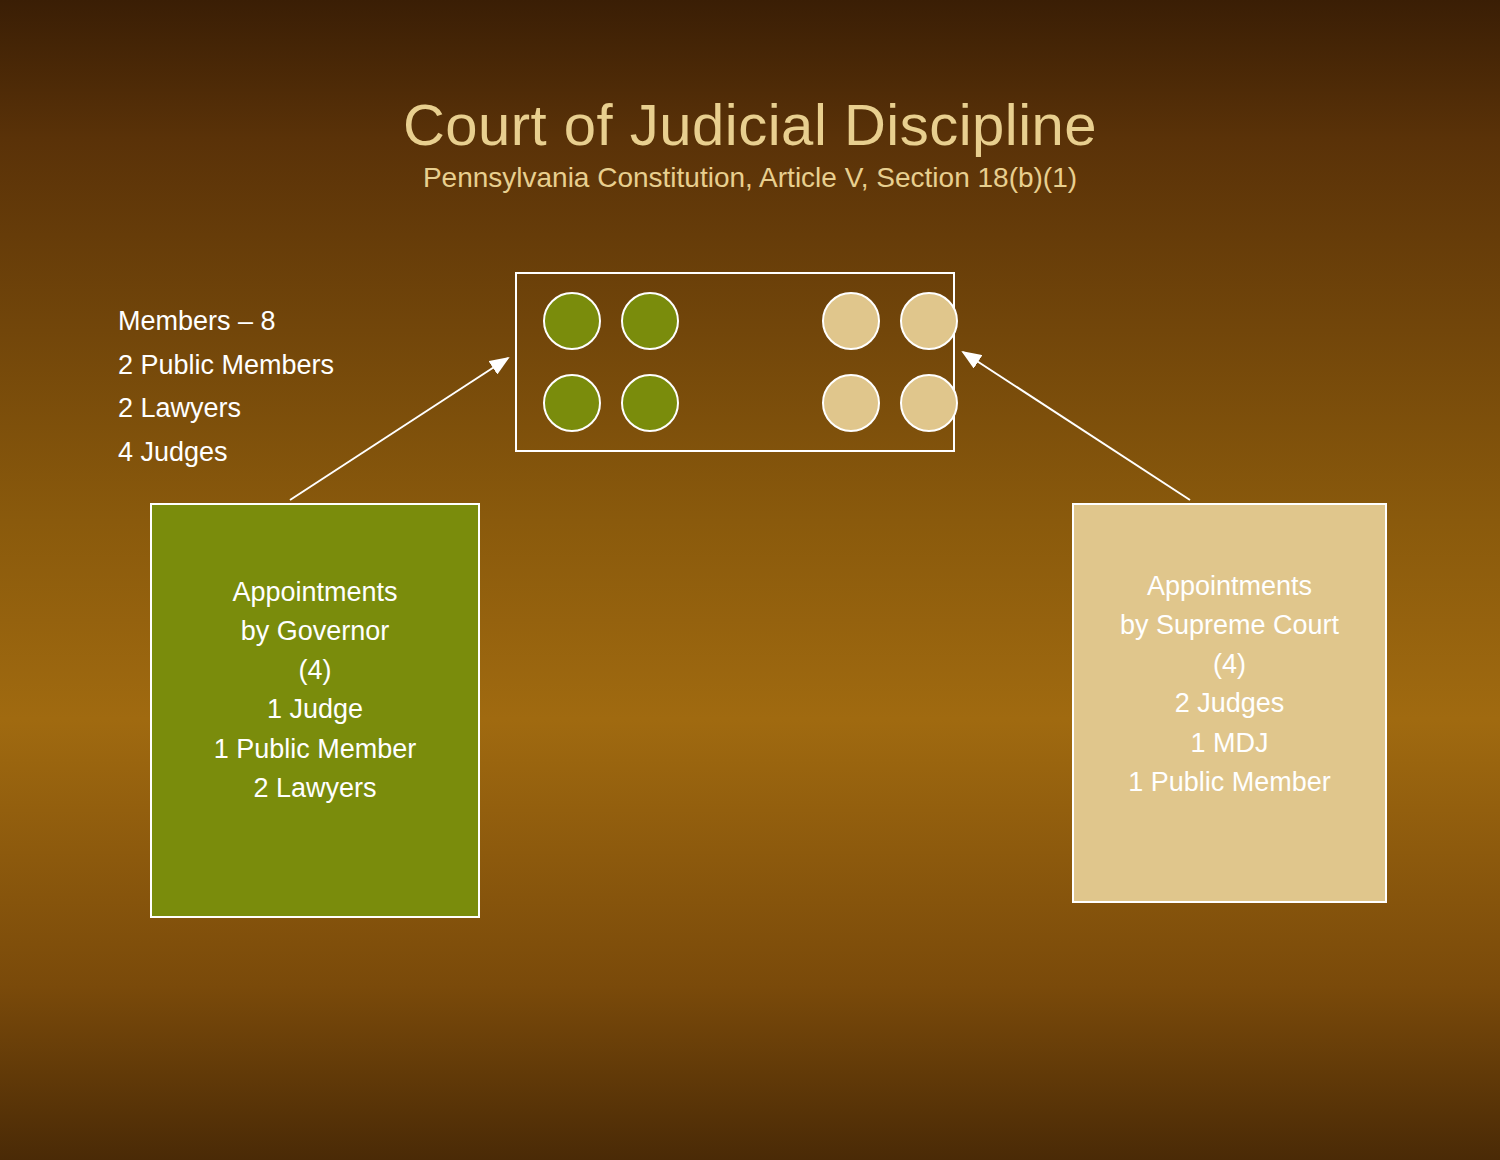Court of Judicial Discipline
Pennsylvania Constitution, Article V, Section 18(b)(1)
Members – 8
2 Public Members
2 Lawyers
4 Judges
Appointments
by Governor
(4)
1 Judge
1 Public Member
2 Lawyers
Appointments
by Supreme Court
(4)
2 Judges
1 MDJ
1 Public Member